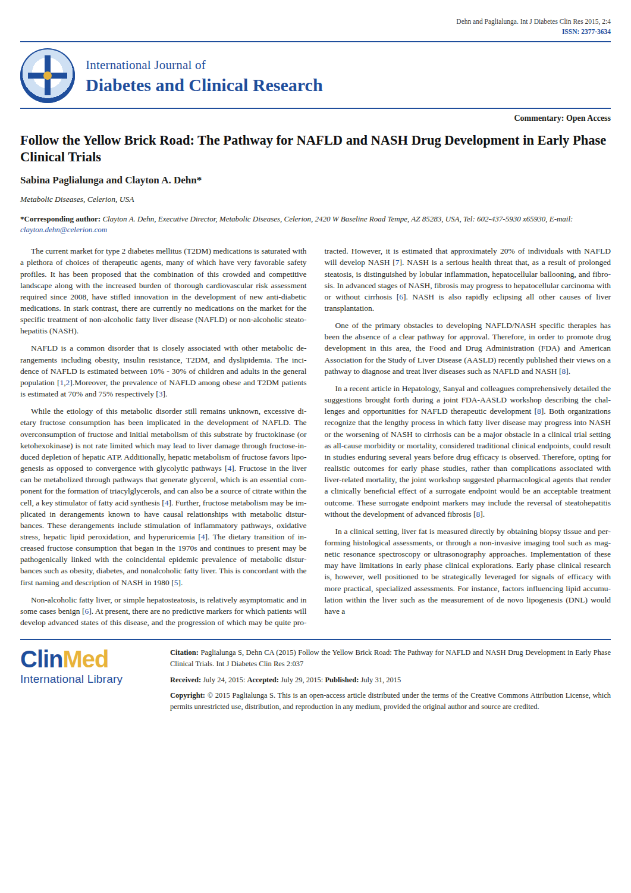Dehn and Paglialunga. Int J Diabetes Clin Res 2015, 2:4
ISSN: 2377-3634
International Journal of
Diabetes and Clinical Research
Commentary: Open Access
Follow the Yellow Brick Road: The Pathway for NAFLD and NASH Drug Development in Early Phase Clinical Trials
Sabina Paglialunga and Clayton A. Dehn*
Metabolic Diseases, Celerion, USA
*Corresponding author: Clayton A. Dehn, Executive Director, Metabolic Diseases, Celerion, 2420 W Baseline Road Tempe, AZ 85283, USA, Tel: 602-437-5930 x65930, E-mail: clayton.dehn@celerion.com
The current market for type 2 diabetes mellitus (T2DM) medications is saturated with a plethora of choices of therapeutic agents, many of which have very favorable safety profiles. It has been proposed that the combination of this crowded and competitive landscape along with the increased burden of thorough cardiovascular risk assessment required since 2008, have stifled innovation in the development of new anti-diabetic medications. In stark contrast, there are currently no medications on the market for the specific treatment of non-alcoholic fatty liver disease (NAFLD) or non-alcoholic steatohepatitis (NASH).
NAFLD is a common disorder that is closely associated with other metabolic derangements including obesity, insulin resistance, T2DM, and dyslipidemia. The incidence of NAFLD is estimated between 10% - 30% of children and adults in the general population [1,2].Moreover, the prevalence of NAFLD among obese and T2DM patients is estimated at 70% and 75% respectively [3].
While the etiology of this metabolic disorder still remains unknown, excessive dietary fructose consumption has been implicated in the development of NAFLD. The overconsumption of fructose and initial metabolism of this substrate by fructokinase (or ketohexokinase) is not rate limited which may lead to liver damage through fructose-induced depletion of hepatic ATP. Additionally, hepatic metabolism of fructose favors lipogenesis as opposed to convergence with glycolytic pathways [4]. Fructose in the liver can be metabolized through pathways that generate glycerol, which is an essential component for the formation of triacylglycerols, and can also be a source of citrate within the cell, a key stimulator of fatty acid synthesis [4]. Further, fructose metabolism may be implicated in derangements known to have causal relationships with metabolic disturbances. These derangements include stimulation of inflammatory pathways, oxidative stress, hepatic lipid peroxidation, and hyperuricemia [4]. The dietary transition of increased fructose consumption that began in the 1970s and continues to present may be pathogenically linked with the coincidental epidemic prevalence of metabolic disturbances such as obesity, diabetes, and nonalcoholic fatty liver. This is concordant with the first naming and description of NASH in 1980 [5].
Non-alcoholic fatty liver, or simple hepatosteatosis, is relatively asymptomatic and in some cases benign [6]. At present, there are no predictive markers for which patients will develop advanced states of this disease, and the progression of which may be quite protracted. However, it is estimated that approximately 20% of individuals with NAFLD will develop NASH [7]. NASH is a serious health threat that, as a result of prolonged steatosis, is distinguished by lobular inflammation, hepatocellular ballooning, and fibrosis. In advanced stages of NASH, fibrosis may progress to hepatocellular carcinoma with or without cirrhosis [6]. NASH is also rapidly eclipsing all other causes of liver transplantation.
One of the primary obstacles to developing NAFLD/NASH specific therapies has been the absence of a clear pathway for approval. Therefore, in order to promote drug development in this area, the Food and Drug Administration (FDA) and American Association for the Study of Liver Disease (AASLD) recently published their views on a pathway to diagnose and treat liver diseases such as NAFLD and NASH [8].
In a recent article in Hepatology, Sanyal and colleagues comprehensively detailed the suggestions brought forth during a joint FDA-AASLD workshop describing the challenges and opportunities for NAFLD therapeutic development [8]. Both organizations recognize that the lengthy process in which fatty liver disease may progress into NASH or the worsening of NASH to cirrhosis can be a major obstacle in a clinical trial setting as all-cause morbidity or mortality, considered traditional clinical endpoints, could result in studies enduring several years before drug efficacy is observed. Therefore, opting for realistic outcomes for early phase studies, rather than complications associated with liver-related mortality, the joint workshop suggested pharmacological agents that render a clinically beneficial effect of a surrogate endpoint would be an acceptable treatment outcome. These surrogate endpoint markers may include the reversal of steatohepatitis without the development of advanced fibrosis [8].
In a clinical setting, liver fat is measured directly by obtaining biopsy tissue and performing histological assessments, or through a non-invasive imaging tool such as magnetic resonance spectroscopy or ultrasonography approaches. Implementation of these may have limitations in early phase clinical explorations. Early phase clinical research is, however, well positioned to be strategically leveraged for signals of efficacy with more practical, specialized assessments. For instance, factors influencing lipid accumulation within the liver such as the measurement of de novo lipogenesis (DNL) would have a
ClinMed
International Library
Citation: Paglialunga S, Dehn CA (2015) Follow the Yellow Brick Road: The Pathway for NAFLD and NASH Drug Development in Early Phase Clinical Trials. Int J Diabetes Clin Res 2:037
Received: July 24, 2015: Accepted: July 29, 2015: Published: July 31, 2015
Copyright: © 2015 Paglialunga S. This is an open-access article distributed under the terms of the Creative Commons Attribution License, which permits unrestricted use, distribution, and reproduction in any medium, provided the original author and source are credited.